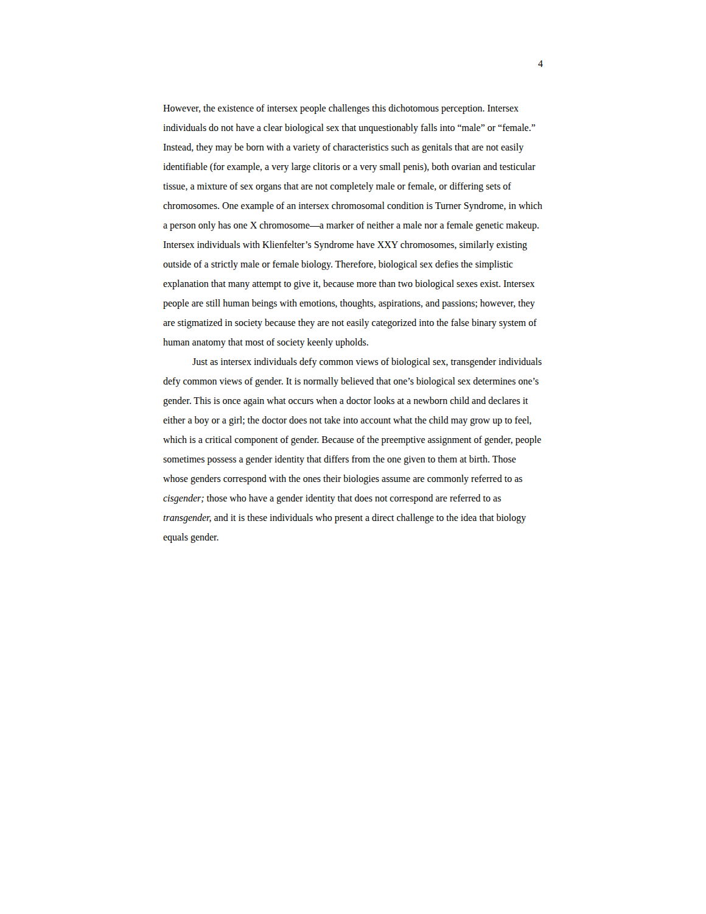4
However, the existence of intersex people challenges this dichotomous perception. Intersex individuals do not have a clear biological sex that unquestionably falls into “male” or “female.” Instead, they may be born with a variety of characteristics such as genitals that are not easily identifiable (for example, a very large clitoris or a very small penis), both ovarian and testicular tissue, a mixture of sex organs that are not completely male or female, or differing sets of chromosomes. One example of an intersex chromosomal condition is Turner Syndrome, in which a person only has one X chromosome—a marker of neither a male nor a female genetic makeup. Intersex individuals with Klienfelter’s Syndrome have XXY chromosomes, similarly existing outside of a strictly male or female biology. Therefore, biological sex defies the simplistic explanation that many attempt to give it, because more than two biological sexes exist. Intersex people are still human beings with emotions, thoughts, aspirations, and passions; however, they are stigmatized in society because they are not easily categorized into the false binary system of human anatomy that most of society keenly upholds.
Just as intersex individuals defy common views of biological sex, transgender individuals defy common views of gender. It is normally believed that one’s biological sex determines one’s gender. This is once again what occurs when a doctor looks at a newborn child and declares it either a boy or a girl; the doctor does not take into account what the child may grow up to feel, which is a critical component of gender. Because of the preemptive assignment of gender, people sometimes possess a gender identity that differs from the one given to them at birth. Those whose genders correspond with the ones their biologies assume are commonly referred to as cisgender; those who have a gender identity that does not correspond are referred to as transgender, and it is these individuals who present a direct challenge to the idea that biology equals gender.